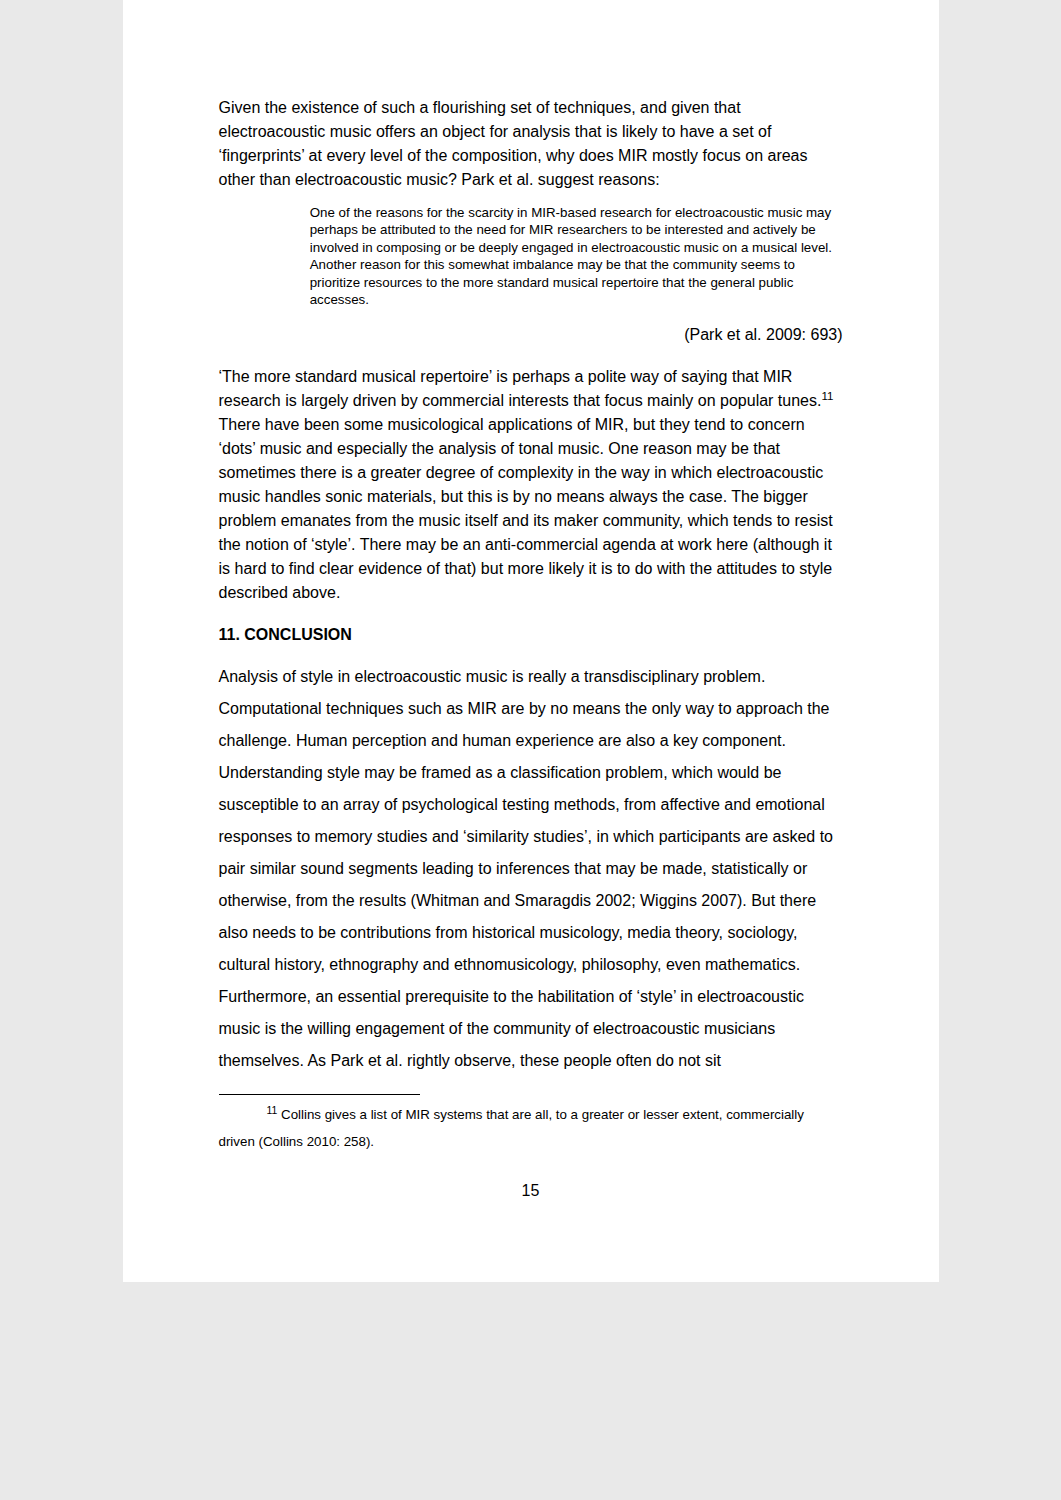Given the existence of such a flourishing set of techniques, and given that electroacoustic music offers an object for analysis that is likely to have a set of ‘fingerprints’ at every level of the composition, why does MIR mostly focus on areas other than electroacoustic music? Park et al. suggest reasons:
One of the reasons for the scarcity in MIR-based research for electroacoustic music may perhaps be attributed to the need for MIR researchers to be interested and actively be involved in composing or be deeply engaged in electroacoustic music on a musical level. Another reason for this somewhat imbalance may be that the community seems to prioritize resources to the more standard musical repertoire that the general public accesses.
(Park et al. 2009: 693)
‘The more standard musical repertoire’ is perhaps a polite way of saying that MIR research is largely driven by commercial interests that focus mainly on popular tunes.11 There have been some musicological applications of MIR, but they tend to concern ‘dots’ music and especially the analysis of tonal music. One reason may be that sometimes there is a greater degree of complexity in the way in which electroacoustic music handles sonic materials, but this is by no means always the case. The bigger problem emanates from the music itself and its maker community, which tends to resist the notion of ‘style’. There may be an anti-commercial agenda at work here (although it is hard to find clear evidence of that) but more likely it is to do with the attitudes to style described above.
11. CONCLUSION
Analysis of style in electroacoustic music is really a transdisciplinary problem. Computational techniques such as MIR are by no means the only way to approach the challenge. Human perception and human experience are also a key component. Understanding style may be framed as a classification problem, which would be susceptible to an array of psychological testing methods, from affective and emotional responses to memory studies and ‘similarity studies’, in which participants are asked to pair similar sound segments leading to inferences that may be made, statistically or otherwise, from the results (Whitman and Smaragdis 2002; Wiggins 2007). But there also needs to be contributions from historical musicology, media theory, sociology, cultural history, ethnography and ethnomusicology, philosophy, even mathematics. Furthermore, an essential prerequisite to the habilitation of ‘style’ in electroacoustic music is the willing engagement of the community of electroacoustic musicians themselves. As Park et al. rightly observe, these people often do not sit
11 Collins gives a list of MIR systems that are all, to a greater or lesser extent, commercially driven (Collins 2010: 258).
15